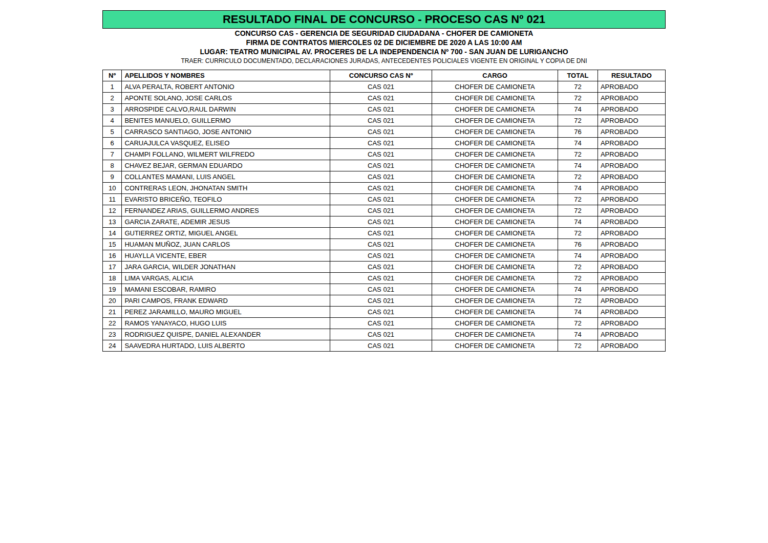RESULTADO FINAL DE CONCURSO - PROCESO CAS Nº 021
CONCURSO CAS - GERENCIA DE SEGURIDAD CIUDADANA - CHOFER DE CAMIONETA
FIRMA DE CONTRATOS MIERCOLES 02 DE DICIEMBRE DE 2020 A LAS 10:00 AM
LUGAR: TEATRO MUNICIPAL AV. PROCERES DE LA INDEPENDENCIA Nº 700 - SAN JUAN DE LURIGANCHO
TRAER: CURRICULO DOCUMENTADO, DECLARACIONES JURADAS, ANTECEDENTES POLICIALES VIGENTE EN ORIGINAL Y COPIA DE DNI
| Nº | APELLIDOS Y NOMBRES | CONCURSO CAS Nº | CARGO | TOTAL | RESULTADO |
| --- | --- | --- | --- | --- | --- |
| 1 | ALVA PERALTA, ROBERT ANTONIO | CAS 021 | CHOFER DE CAMIONETA | 72 | APROBADO |
| 2 | APONTE SOLANO, JOSE CARLOS | CAS 021 | CHOFER DE CAMIONETA | 72 | APROBADO |
| 3 | ARROSPIDE CALVO,RAUL DARWIN | CAS 021 | CHOFER DE CAMIONETA | 74 | APROBADO |
| 4 | BENITES MANUELO, GUILLERMO | CAS 021 | CHOFER DE CAMIONETA | 72 | APROBADO |
| 5 | CARRASCO SANTIAGO, JOSE ANTONIO | CAS 021 | CHOFER DE CAMIONETA | 76 | APROBADO |
| 6 | CARUAJULCA VASQUEZ, ELISEO | CAS 021 | CHOFER DE CAMIONETA | 74 | APROBADO |
| 7 | CHAMPI FOLLANO, WILMERT WILFREDO | CAS 021 | CHOFER DE CAMIONETA | 72 | APROBADO |
| 8 | CHAVEZ BEJAR, GERMAN EDUARDO | CAS 021 | CHOFER DE CAMIONETA | 74 | APROBADO |
| 9 | COLLANTES MAMANI, LUIS ANGEL | CAS 021 | CHOFER DE CAMIONETA | 72 | APROBADO |
| 10 | CONTRERAS LEON, JHONATAN SMITH | CAS 021 | CHOFER DE CAMIONETA | 74 | APROBADO |
| 11 | EVARISTO BRICEÑO, TEOFILO | CAS 021 | CHOFER DE CAMIONETA | 72 | APROBADO |
| 12 | FERNANDEZ ARIAS, GUILLERMO ANDRES | CAS 021 | CHOFER DE CAMIONETA | 72 | APROBADO |
| 13 | GARCIA ZARATE, ADEMIR JESUS | CAS 021 | CHOFER DE CAMIONETA | 74 | APROBADO |
| 14 | GUTIERREZ ORTIZ, MIGUEL ANGEL | CAS 021 | CHOFER DE CAMIONETA | 72 | APROBADO |
| 15 | HUAMAN MUÑOZ, JUAN CARLOS | CAS 021 | CHOFER DE CAMIONETA | 76 | APROBADO |
| 16 | HUAYLLA VICENTE, EBER | CAS 021 | CHOFER DE CAMIONETA | 74 | APROBADO |
| 17 | JARA GARCIA, WILDER JONATHAN | CAS 021 | CHOFER DE CAMIONETA | 72 | APROBADO |
| 18 | LIMA VARGAS, ALICIA | CAS 021 | CHOFER DE CAMIONETA | 72 | APROBADO |
| 19 | MAMANI ESCOBAR, RAMIRO | CAS 021 | CHOFER DE CAMIONETA | 74 | APROBADO |
| 20 | PARI CAMPOS, FRANK EDWARD | CAS 021 | CHOFER DE CAMIONETA | 72 | APROBADO |
| 21 | PEREZ JARAMILLO, MAURO MIGUEL | CAS 021 | CHOFER DE CAMIONETA | 74 | APROBADO |
| 22 | RAMOS YANAYACO, HUGO LUIS | CAS 021 | CHOFER DE CAMIONETA | 72 | APROBADO |
| 23 | RODRIGUEZ QUISPE, DANIEL ALEXANDER | CAS 021 | CHOFER DE CAMIONETA | 74 | APROBADO |
| 24 | SAAVEDRA HURTADO, LUIS ALBERTO | CAS 021 | CHOFER DE CAMIONETA | 72 | APROBADO |